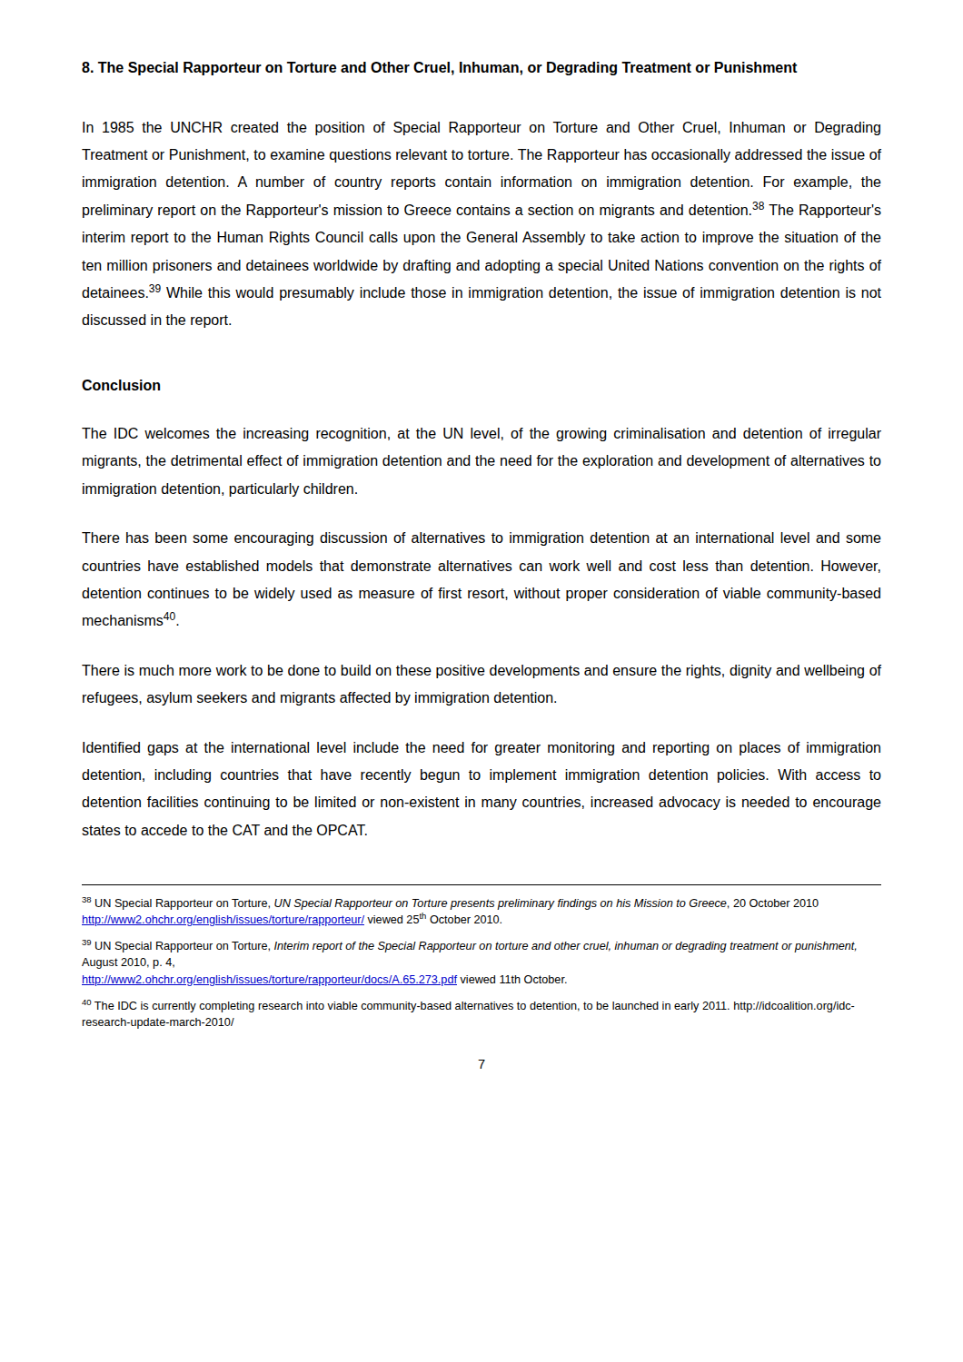8. The Special Rapporteur on Torture and Other Cruel, Inhuman, or Degrading Treatment or Punishment
In 1985 the UNCHR created the position of Special Rapporteur on Torture and Other Cruel, Inhuman or Degrading Treatment or Punishment, to examine questions relevant to torture. The Rapporteur has occasionally addressed the issue of immigration detention. A number of country reports contain information on immigration detention. For example, the preliminary report on the Rapporteur's mission to Greece contains a section on migrants and detention.38 The Rapporteur's interim report to the Human Rights Council calls upon the General Assembly to take action to improve the situation of the ten million prisoners and detainees worldwide by drafting and adopting a special United Nations convention on the rights of detainees.39 While this would presumably include those in immigration detention, the issue of immigration detention is not discussed in the report.
Conclusion
The IDC welcomes the increasing recognition, at the UN level, of the growing criminalisation and detention of irregular migrants, the detrimental effect of immigration detention and the need for the exploration and development of alternatives to immigration detention, particularly children.
There has been some encouraging discussion of alternatives to immigration detention at an international level and some countries have established models that demonstrate alternatives can work well and cost less than detention. However, detention continues to be widely used as measure of first resort, without proper consideration of viable community-based mechanisms40.
There is much more work to be done to build on these positive developments and ensure the rights, dignity and wellbeing of refugees, asylum seekers and migrants affected by immigration detention.
Identified gaps at the international level include the need for greater monitoring and reporting on places of immigration detention, including countries that have recently begun to implement immigration detention policies. With access to detention facilities continuing to be limited or non-existent in many countries, increased advocacy is needed to encourage states to accede to the CAT and the OPCAT.
38 UN Special Rapporteur on Torture, UN Special Rapporteur on Torture presents preliminary findings on his Mission to Greece, 20 October 2010
http://www2.ohchr.org/english/issues/torture/rapporteur/ viewed 25th October 2010.
39 UN Special Rapporteur on Torture, Interim report of the Special Rapporteur on torture and other cruel, inhuman or degrading treatment or punishment, August 2010, p. 4,
http://www2.ohchr.org/english/issues/torture/rapporteur/docs/A.65.273.pdf viewed 11th October.
40 The IDC is currently completing research into viable community-based alternatives to detention, to be launched in early 2011. http://idcoalition.org/idc-research-update-march-2010/
7